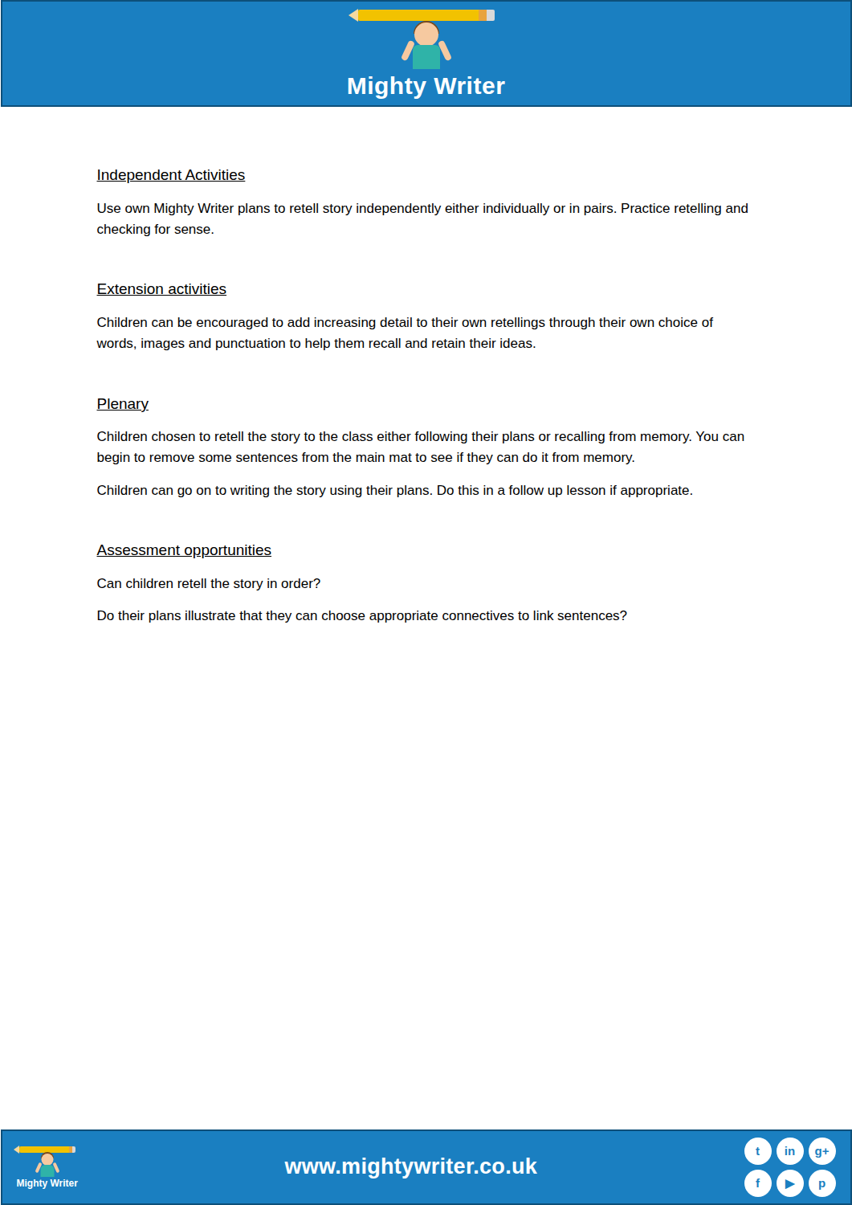Mighty Writer
Independent Activities
Use own Mighty Writer plans to retell story independently either individually or in pairs. Practice retelling and checking for sense.
Extension activities
Children can be encouraged to add increasing detail to their own retellings through their own choice of words, images and punctuation to help them recall and retain their ideas.
Plenary
Children chosen to retell the story to the class either following their plans or recalling from memory. You can begin to remove some sentences from the main mat to see if they can do it from memory.
Children can go on to writing the story using their plans. Do this in a follow up lesson if appropriate.
Assessment opportunities
Can children retell the story in order?
Do their plans illustrate that they can choose appropriate connectives to link sentences?
Mighty Writer
www.mightywriter.co.uk
t in g+ f ▶ p